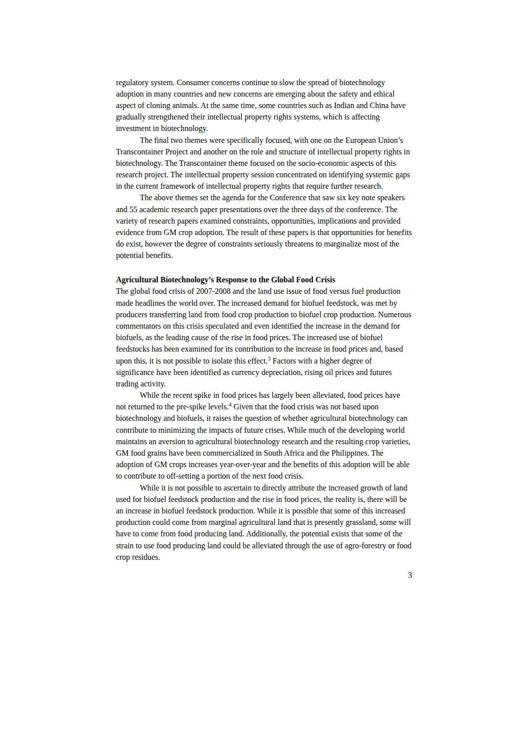regulatory system. Consumer concerns continue to slow the spread of biotechnology adoption in many countries and new concerns are emerging about the safety and ethical aspect of cloning animals. At the same time, some countries such as Indian and China have gradually strengthened their intellectual property rights systems, which is affecting investment in biotechnology.
The final two themes were specifically focused, with one on the European Union’s Transcontainer Project and another on the role and structure of intellectual property rights in biotechnology. The Transcontainer theme focused on the socio-economic aspects of this research project. The intellectual property session concentrated on identifying systemic gaps in the current framework of intellectual property rights that require further research.
The above themes set the agenda for the Conference that saw six key note speakers and 55 academic research paper presentations over the three days of the conference. The variety of research papers examined constraints, opportunities, implications and provided evidence from GM crop adoption. The result of these papers is that opportunities for benefits do exist, however the degree of constraints seriously threatens to marginalize most of the potential benefits.
Agricultural Biotechnology’s Response to the Global Food Crisis
The global food crisis of 2007-2008 and the land use issue of food versus fuel production made headlines the world over. The increased demand for biofuel feedstock, was met by producers transferring land from food crop production to biofuel crop production. Numerous commentators on this crisis speculated and even identified the increase in the demand for biofuels, as the leading cause of the rise in food prices. The increased use of biofuel feedstocks has been examined for its contribution to the increase in food prices and, based upon this, it is not possible to isolate this effect.3 Factors with a higher degree of significance have been identified as currency depreciation, rising oil prices and futures trading activity.
While the recent spike in food prices has largely been alleviated, food prices have not returned to the pre-spike levels.4 Given that the food crisis was not based upon biotechnology and biofuels, it raises the question of whether agricultural biotechnology can contribute to minimizing the impacts of future crises. While much of the developing world maintains an aversion to agricultural biotechnology research and the resulting crop varieties, GM food grains have been commercialized in South Africa and the Philippines. The adoption of GM crops increases year-over-year and the benefits of this adoption will be able to contribute to off-setting a portion of the next food crisis.
While it is not possible to ascertain to directly attribute the increased growth of land used for biofuel feedstock production and the rise in food prices, the reality is, there will be an increase in biofuel feedstock production. While it is possible that some of this increased production could come from marginal agricultural land that is presently grassland, some will have to come from food producing land. Additionally, the potential exists that some of the strain to use food producing land could be alleviated through the use of agro-forestry or food crop residues.
3